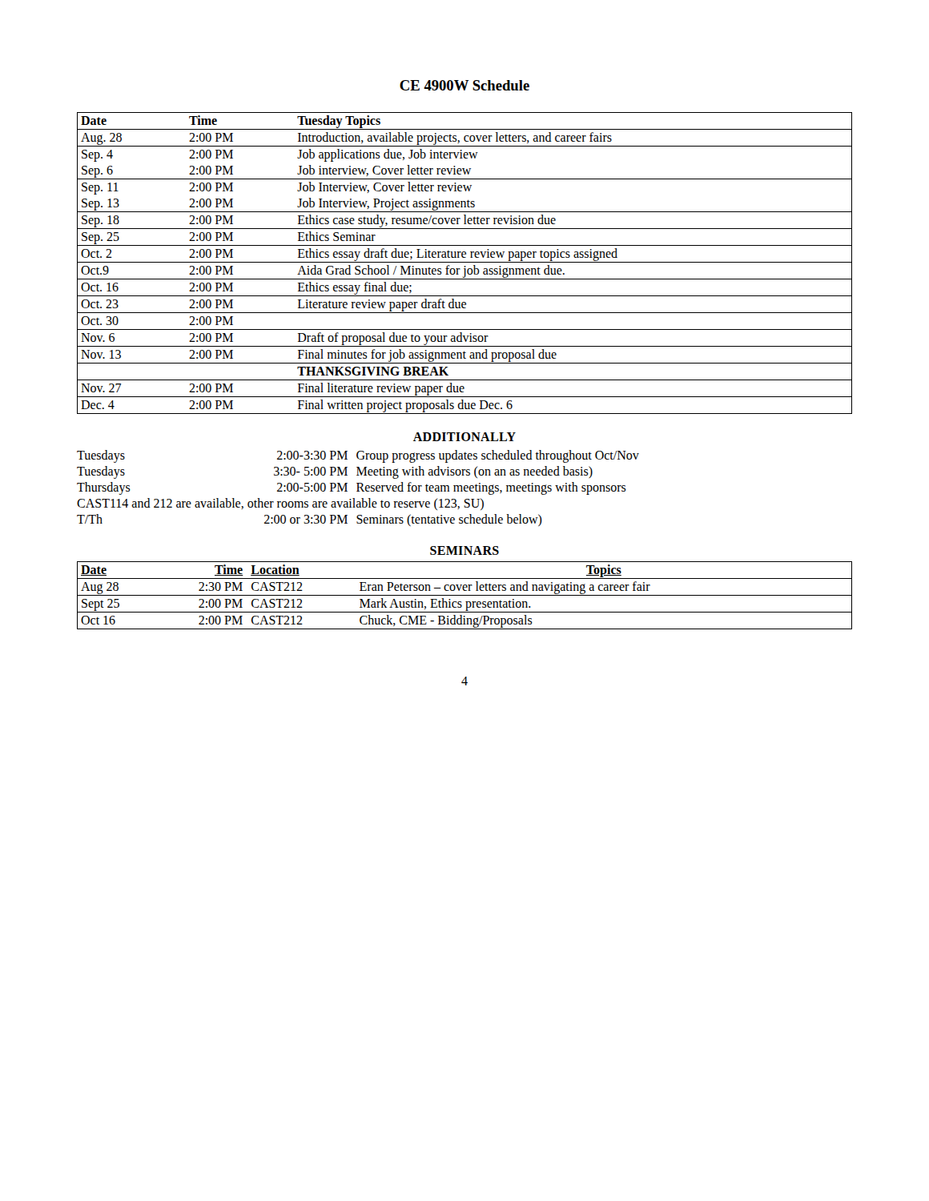CE 4900W Schedule
| Date | Time | Tuesday Topics |
| --- | --- | --- |
| Aug. 28 | 2:00 PM | Introduction, available projects, cover letters, and career fairs |
| Sep. 4 | 2:00 PM | Job applications due, Job interview |
| Sep. 6 | 2:00 PM | Job interview, Cover letter review |
| Sep. 11 | 2:00 PM | Job Interview, Cover letter review |
| Sep. 13 | 2:00 PM | Job Interview, Project assignments |
| Sep. 18 | 2:00 PM | Ethics case study, resume/cover letter revision due |
| Sep. 25 | 2:00 PM | Ethics Seminar |
| Oct. 2 | 2:00 PM | Ethics essay draft due; Literature review paper topics assigned |
| Oct.9 | 2:00 PM | Aida Grad School / Minutes for job assignment due. |
| Oct. 16 | 2:00 PM | Ethics essay final due; |
| Oct. 23 | 2:00 PM | Literature review paper draft due |
| Oct. 30 | 2:00 PM | |
| Nov. 6 | 2:00 PM | Draft of proposal due to your advisor |
| Nov. 13 | 2:00 PM | Final minutes for job assignment and proposal due |
| | | THANKSGIVING BREAK |
| Nov. 27 | 2:00 PM | Final literature review paper due |
| Dec. 4 | 2:00 PM | Final written project proposals due Dec. 6 |
ADDITIONALLY
| Tuesdays | 2:00-3:30 PM | Group progress updates scheduled throughout Oct/Nov |
| Tuesdays | 3:30- 5:00 PM | Meeting with advisors (on an as needed basis) |
| Thursdays | 2:00-5:00 PM | Reserved for team meetings, meetings with sponsors |
| CAST114 and 212 are available, other rooms are available to reserve (123, SU) |
| T/Th | 2:00 or 3:30 PM | Seminars (tentative schedule below) |
SEMINARS
| Date | Time | Location | Topics |
| --- | --- | --- | --- |
| Aug 28 | 2:30 PM | CAST212 | Eran Peterson – cover letters and navigating a career fair |
| Sept 25 | 2:00 PM | CAST212 | Mark Austin, Ethics presentation. |
| Oct 16 | 2:00 PM | CAST212 | Chuck, CME - Bidding/Proposals |
4